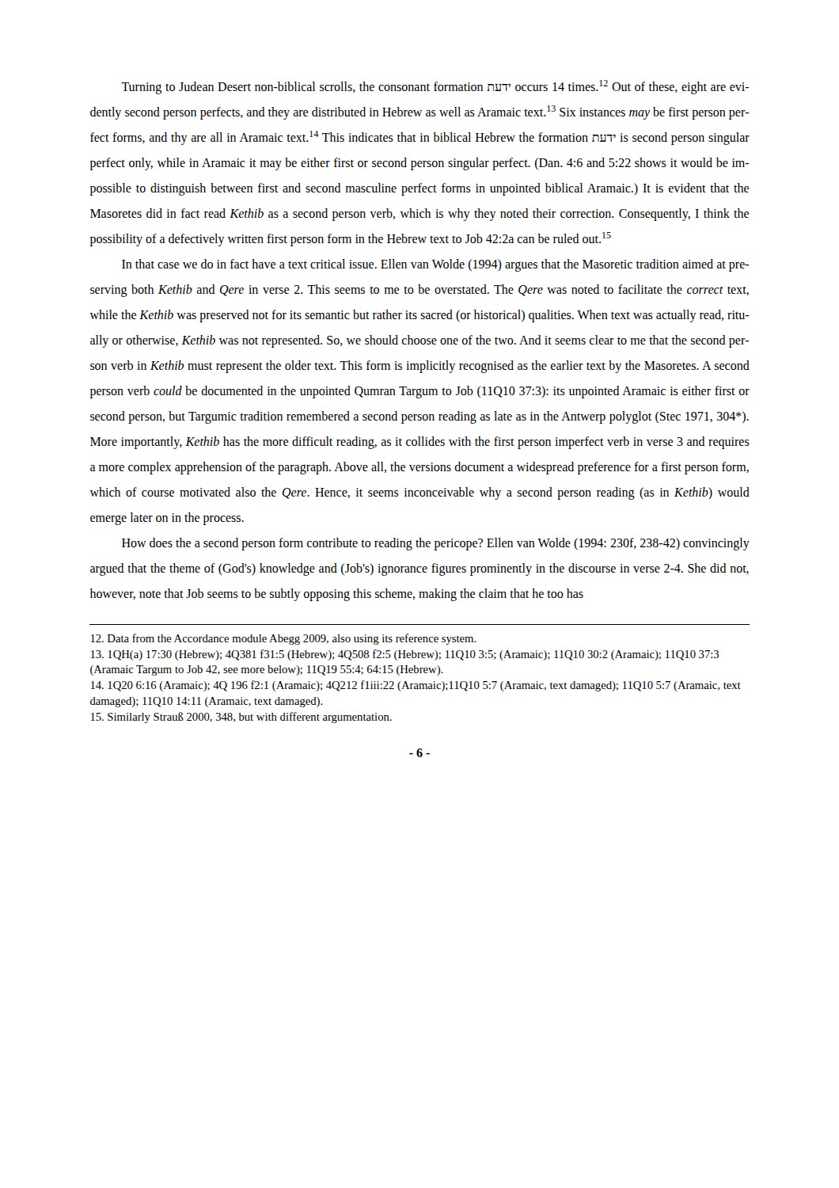Turning to Judean Desert non-biblical scrolls, the consonant formation ידעת occurs 14 times.12 Out of these, eight are evidently second person perfects, and they are distributed in Hebrew as well as Aramaic text.13 Six instances may be first person perfect forms, and thy are all in Aramaic text.14 This indicates that in biblical Hebrew the formation ידעת is second person singular perfect only, while in Aramaic it may be either first or second person singular perfect. (Dan. 4:6 and 5:22 shows it would be impossible to distinguish between first and second masculine perfect forms in unpointed biblical Aramaic.) It is evident that the Masoretes did in fact read Kethib as a second person verb, which is why they noted their correction. Consequently, I think the possibility of a defectively written first person form in the Hebrew text to Job 42:2a can be ruled out.15
In that case we do in fact have a text critical issue. Ellen van Wolde (1994) argues that the Masoretic tradition aimed at preserving both Kethib and Qere in verse 2. This seems to me to be overstated. The Qere was noted to facilitate the correct text, while the Kethib was preserved not for its semantic but rather its sacred (or historical) qualities. When text was actually read, ritually or otherwise, Kethib was not represented. So, we should choose one of the two. And it seems clear to me that the second person verb in Kethib must represent the older text. This form is implicitly recognised as the earlier text by the Masoretes. A second person verb could be documented in the unpointed Qumran Targum to Job (11Q10 37:3): its unpointed Aramaic is either first or second person, but Targumic tradition remembered a second person reading as late as in the Antwerp polyglot (Stec 1971, 304*). More importantly, Kethib has the more difficult reading, as it collides with the first person imperfect verb in verse 3 and requires a more complex apprehension of the paragraph. Above all, the versions document a widespread preference for a first person form, which of course motivated also the Qere. Hence, it seems inconceivable why a second person reading (as in Kethib) would emerge later on in the process.
How does the a second person form contribute to reading the pericope? Ellen van Wolde (1994: 230f, 238-42) convincingly argued that the theme of (God's) knowledge and (Job's) ignorance figures prominently in the discourse in verse 2-4. She did not, however, note that Job seems to be subtly opposing this scheme, making the claim that he too has
12. Data from the Accordance module Abegg 2009, also using its reference system.
13. 1QH(a) 17:30 (Hebrew); 4Q381 f31:5 (Hebrew); 4Q508 f2:5 (Hebrew); 11Q10 3:5; (Aramaic); 11Q10 30:2 (Aramaic); 11Q10 37:3 (Aramaic Targum to Job 42, see more below); 11Q19 55:4; 64:15 (Hebrew).
14. 1Q20 6:16 (Aramaic); 4Q 196 f2:1 (Aramaic); 4Q212 f1iii:22 (Aramaic);11Q10 5:7 (Aramaic, text damaged); 11Q10 5:7 (Aramaic, text damaged); 11Q10 14:11 (Aramaic, text damaged).
15. Similarly Strauß 2000, 348, but with different argumentation.
- 6 -